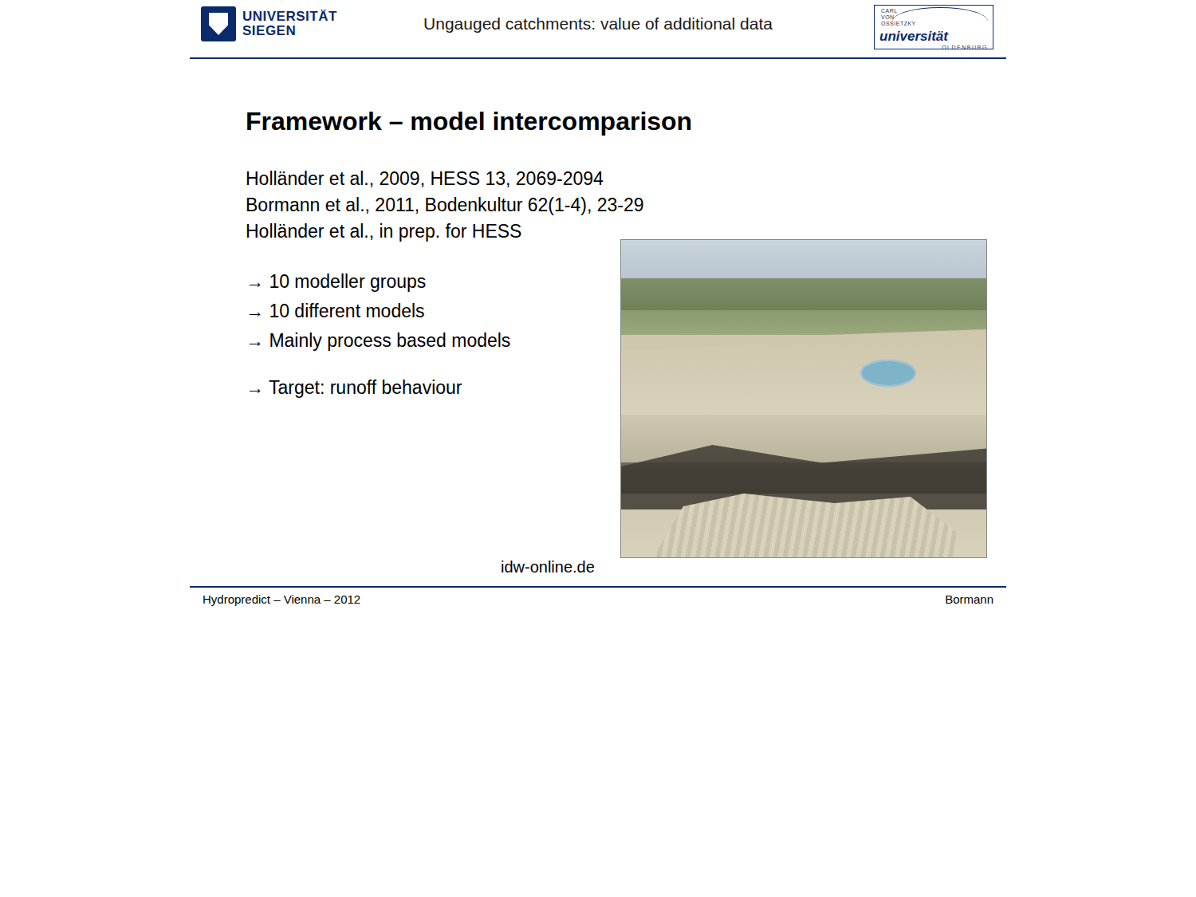UNIVERSITÄT
SIEGEN
Ungauged catchments: value of additional data
CARL
VON
OSSIETZKY
universität
OLDENBURG
Framework – model intercomparison
Holländer et al., 2009, HESS 13, 2069-2094
Bormann et al., 2011, Bodenkultur 62(1-4), 23-29
Holländer et al., in prep. for HESS
→ 10 modeller groups
→ 10 different models
→ Mainly process based models
→ Target: runoff behaviour
idw-online.de
Hydropredict – Vienna – 2012
Bormann